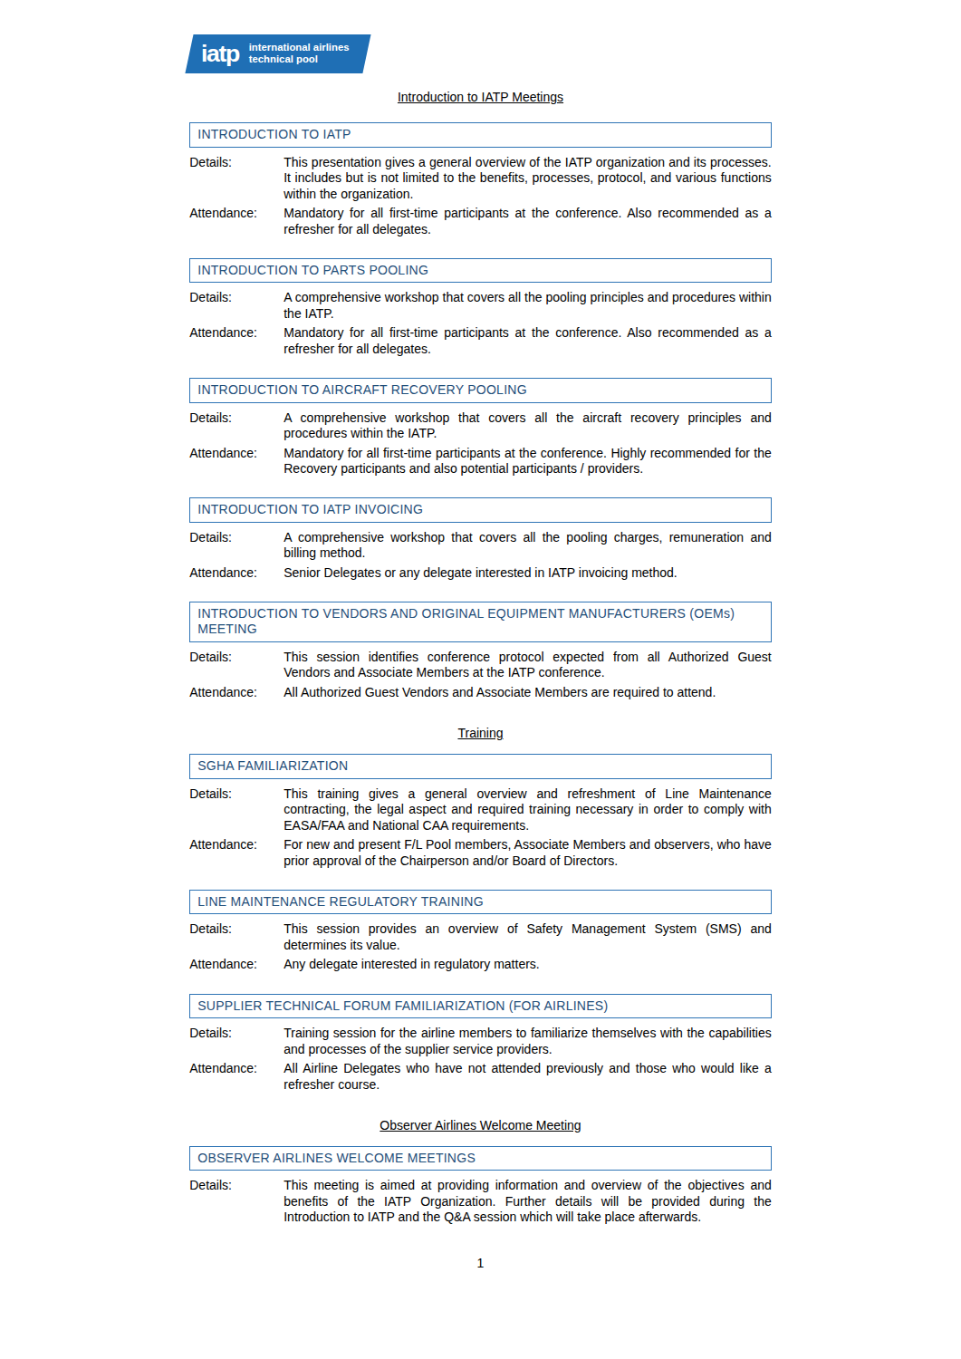iatp international airlines
technical pool
Introduction to IATP Meetings
INTRODUCTION TO IATP
| Details: | This presentation gives a general overview of the IATP organization and its processes. It includes but is not limited to the benefits, processes, protocol, and various functions within the organization. |
| Attendance: | Mandatory for all first-time participants at the conference. Also recommended as a refresher for all delegates. |
INTRODUCTION TO PARTS POOLING
| Details: | A comprehensive workshop that covers all the pooling principles and procedures within the IATP. |
| Attendance: | Mandatory for all first-time participants at the conference. Also recommended as a refresher for all delegates. |
INTRODUCTION TO AIRCRAFT RECOVERY POOLING
| Details: | A comprehensive workshop that covers all the aircraft recovery principles and procedures within the IATP. |
| Attendance: | Mandatory for all first-time participants at the conference. Highly recommended for the Recovery participants and also potential participants / providers. |
INTRODUCTION TO IATP INVOICING
| Details: | A comprehensive workshop that covers all the pooling charges, remuneration and billing method. |
| Attendance: | Senior Delegates or any delegate interested in IATP invoicing method. |
INTRODUCTION TO VENDORS AND ORIGINAL EQUIPMENT MANUFACTURERS (OEMs) MEETING
| Details: | This session identifies conference protocol expected from all Authorized Guest Vendors and Associate Members at the IATP conference. |
| Attendance: | All Authorized Guest Vendors and Associate Members are required to attend. |
Training
SGHA FAMILIARIZATION
| Details: | This training gives a general overview and refreshment of Line Maintenance contracting, the legal aspect and required training necessary in order to comply with EASA/FAA and National CAA requirements. |
| Attendance: | For new and present F/L Pool members, Associate Members and observers, who have prior approval of the Chairperson and/or Board of Directors. |
LINE MAINTENANCE REGULATORY TRAINING
| Details: | This session provides an overview of Safety Management System (SMS) and determines its value. |
| Attendance: | Any delegate interested in regulatory matters. |
SUPPLIER TECHNICAL FORUM FAMILIARIZATION (FOR AIRLINES)
| Details: | Training session for the airline members to familiarize themselves with the capabilities and processes of the supplier service providers. |
| Attendance: | All Airline Delegates who have not attended previously and those who would like a refresher course. |
Observer Airlines Welcome Meeting
OBSERVER AIRLINES WELCOME MEETINGS
| Details: | This meeting is aimed at providing information and overview of the objectives and benefits of the IATP Organization. Further details will be provided during the Introduction to IATP and the Q&A session which will take place afterwards. |
1